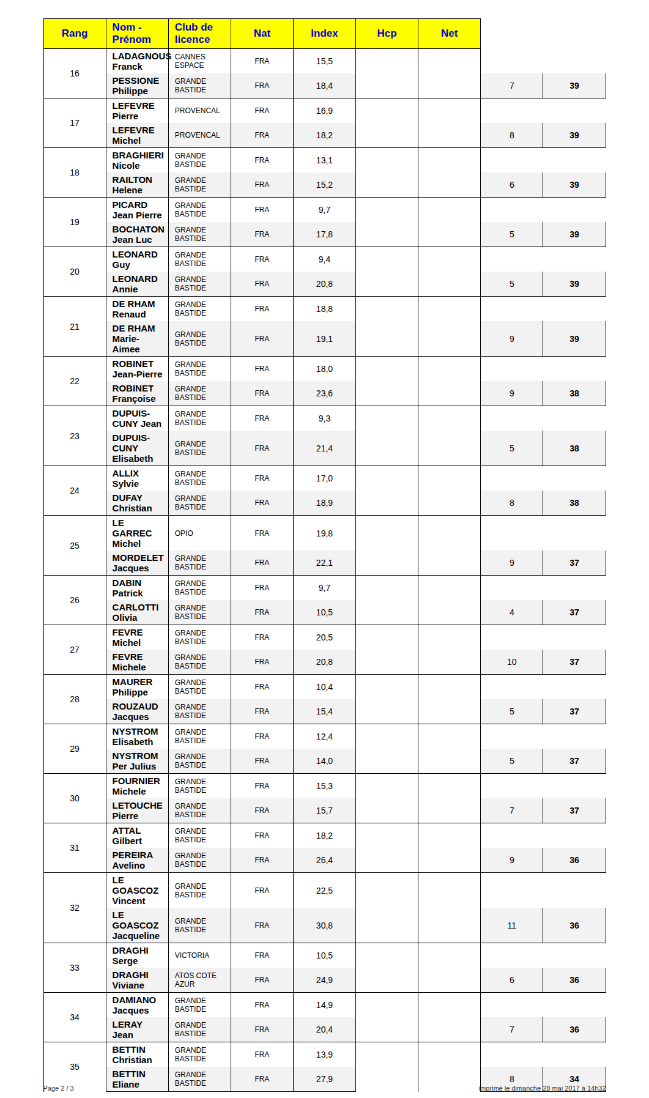| Rang | Nom - Prénom | Club de licence | Nat | Index | Hcp | Net |
| --- | --- | --- | --- | --- | --- | --- |
| 16 | LADAGNOUS Franck | CANNES ESPACE | FRA | 15,5 | | |
| PESSIONE Philippe | GRANDE BASTIDE | FRA | 18,4 | 7 | 39 |
| 17 | LEFEVRE Pierre | PROVENCAL | FRA | 16,9 | | |
| LEFEVRE Michel | PROVENCAL | FRA | 18,2 | 8 | 39 |
| 18 | BRAGHIERI Nicole | GRANDE BASTIDE | FRA | 13,1 | | |
| RAILTON Helene | GRANDE BASTIDE | FRA | 15,2 | 6 | 39 |
| 19 | PICARD Jean Pierre | GRANDE BASTIDE | FRA | 9,7 | | |
| BOCHATON Jean Luc | GRANDE BASTIDE | FRA | 17,8 | 5 | 39 |
| 20 | LEONARD Guy | GRANDE BASTIDE | FRA | 9,4 | | |
| LEONARD Annie | GRANDE BASTIDE | FRA | 20,8 | 5 | 39 |
| 21 | DE RHAM Renaud | GRANDE BASTIDE | FRA | 18,8 | | |
| DE RHAM Marie-Aimee | GRANDE BASTIDE | FRA | 19,1 | 9 | 39 |
| 22 | ROBINET Jean-Pierre | GRANDE BASTIDE | FRA | 18,0 | | |
| ROBINET Françoise | GRANDE BASTIDE | FRA | 23,6 | 9 | 38 |
| 23 | DUPUIS-CUNY Jean | GRANDE BASTIDE | FRA | 9,3 | | |
| DUPUIS-CUNY Elisabeth | GRANDE BASTIDE | FRA | 21,4 | 5 | 38 |
| 24 | ALLIX Sylvie | GRANDE BASTIDE | FRA | 17,0 | | |
| DUFAY Christian | GRANDE BASTIDE | FRA | 18,9 | 8 | 38 |
| 25 | LE GARREC Michel | OPIO | FRA | 19,8 | | |
| MORDELET Jacques | GRANDE BASTIDE | FRA | 22,1 | 9 | 37 |
| 26 | DABIN Patrick | GRANDE BASTIDE | FRA | 9,7 | | |
| CARLOTTI Olivia | GRANDE BASTIDE | FRA | 10,5 | 4 | 37 |
| 27 | FEVRE Michel | GRANDE BASTIDE | FRA | 20,5 | | |
| FEVRE Michele | GRANDE BASTIDE | FRA | 20,8 | 10 | 37 |
| 28 | MAURER Philippe | GRANDE BASTIDE | FRA | 10,4 | | |
| ROUZAUD Jacques | GRANDE BASTIDE | FRA | 15,4 | 5 | 37 |
| 29 | NYSTROM Elisabeth | GRANDE BASTIDE | FRA | 12,4 | | |
| NYSTROM Per Julius | GRANDE BASTIDE | FRA | 14,0 | 5 | 37 |
| 30 | FOURNIER Michele | GRANDE BASTIDE | FRA | 15,3 | | |
| LETOUCHE Pierre | GRANDE BASTIDE | FRA | 15,7 | 7 | 37 |
| 31 | ATTAL Gilbert | GRANDE BASTIDE | FRA | 18,2 | | |
| PEREIRA Avelino | GRANDE BASTIDE | FRA | 26,4 | 9 | 36 |
| 32 | LE GOASCOZ Vincent | GRANDE BASTIDE | FRA | 22,5 | | |
| LE GOASCOZ Jacqueline | GRANDE BASTIDE | FRA | 30,8 | 11 | 36 |
| 33 | DRAGHI Serge | VICTORIA | FRA | 10,5 | | |
| DRAGHI Viviane | ATOS COTE AZUR | FRA | 24,9 | 6 | 36 |
| 34 | DAMIANO Jacques | GRANDE BASTIDE | FRA | 14,9 | | |
| LERAY Jean | GRANDE BASTIDE | FRA | 20,4 | 7 | 36 |
| 35 | BETTIN Christian | GRANDE BASTIDE | FRA | 13,9 | | |
| BETTIN Eliane | GRANDE BASTIDE | FRA | 27,9 | 8 | 34 |
Page 2 / 3 imprimé le dimanche 28 mai 2017 à 14h32